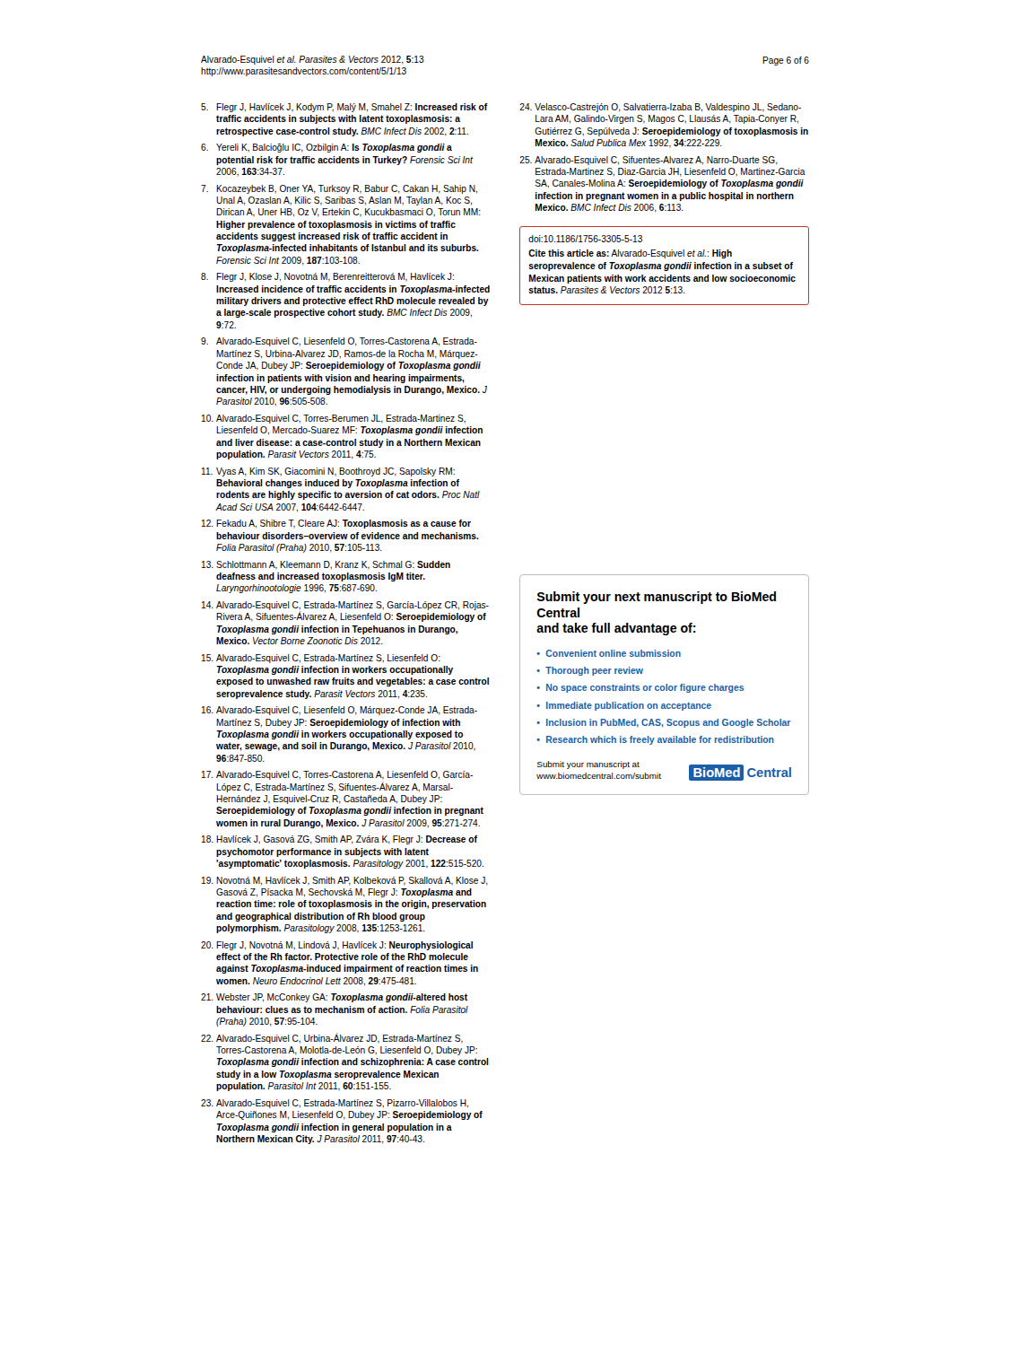Alvarado-Esquivel et al. Parasites & Vectors 2012, 5:13
http://www.parasitesandvectors.com/content/5/1/13
Page 6 of 6
5. Flegr J, Havlícek J, Kodym P, Malý M, Smahel Z: Increased risk of traffic accidents in subjects with latent toxoplasmosis: a retrospective case-control study. BMC Infect Dis 2002, 2:11.
6. Yereli K, Balcioğlu IC, Ozbilgin A: Is Toxoplasma gondii a potential risk for traffic accidents in Turkey? Forensic Sci Int 2006, 163:34-37.
7. Kocazeybek B, Oner YA, Turksoy R, Babur C, Cakan H, Sahip N, Unal A, Ozaslan A, Kilic S, Saribas S, Aslan M, Taylan A, Koc S, Dirican A, Uner HB, Oz V, Ertekin C, Kucukbasmaci O, Torun MM: Higher prevalence of toxoplasmosis in victims of traffic accidents suggest increased risk of traffic accident in Toxoplasma-infected inhabitants of Istanbul and its suburbs. Forensic Sci Int 2009, 187:103-108.
8. Flegr J, Klose J, Novotná M, Berenreitterová M, Havlícek J: Increased incidence of traffic accidents in Toxoplasma-infected military drivers and protective effect RhD molecule revealed by a large-scale prospective cohort study. BMC Infect Dis 2009, 9:72.
9. Alvarado-Esquivel C, Liesenfeld O, Torres-Castorena A, Estrada-Martínez S, Urbina-Alvarez JD, Ramos-de la Rocha M, Márquez-Conde JA, Dubey JP: Seroepidemiology of Toxoplasma gondii infection in patients with vision and hearing impairments, cancer, HIV, or undergoing hemodialysis in Durango, Mexico. J Parasitol 2010, 96:505-508.
10. Alvarado-Esquivel C, Torres-Berumen JL, Estrada-Martinez S, Liesenfeld O, Mercado-Suarez MF: Toxoplasma gondii infection and liver disease: a case-control study in a Northern Mexican population. Parasit Vectors 2011, 4:75.
11. Vyas A, Kim SK, Giacomini N, Boothroyd JC, Sapolsky RM: Behavioral changes induced by Toxoplasma infection of rodents are highly specific to aversion of cat odors. Proc Natl Acad Sci USA 2007, 104:6442-6447.
12. Fekadu A, Shibre T, Cleare AJ: Toxoplasmosis as a cause for behaviour disorders–overview of evidence and mechanisms. Folia Parasitol (Praha) 2010, 57:105-113.
13. Schlottmann A, Kleemann D, Kranz K, Schmal G: Sudden deafness and increased toxoplasmosis IgM titer. Laryngorhinootologie 1996, 75:687-690.
14. Alvarado-Esquivel C, Estrada-Martínez S, García-López CR, Rojas-Rivera A, Sifuentes-Álvarez A, Liesenfeld O: Seroepidemiology of Toxoplasma gondii infection in Tepehuanos in Durango, Mexico. Vector Borne Zoonotic Dis 2012.
15. Alvarado-Esquivel C, Estrada-Martínez S, Liesenfeld O: Toxoplasma gondii infection in workers occupationally exposed to unwashed raw fruits and vegetables: a case control seroprevalence study. Parasit Vectors 2011, 4:235.
16. Alvarado-Esquivel C, Liesenfeld O, Márquez-Conde JA, Estrada-Martínez S, Dubey JP: Seroepidemiology of infection with Toxoplasma gondii in workers occupationally exposed to water, sewage, and soil in Durango, Mexico. J Parasitol 2010, 96:847-850.
17. Alvarado-Esquivel C, Torres-Castorena A, Liesenfeld O, García-López C, Estrada-Martínez S, Sifuentes-Álvarez A, Marsal-Hernández J, Esquivel-Cruz R, Castañeda A, Dubey JP: Seroepidemiology of Toxoplasma gondii infection in pregnant women in rural Durango, Mexico. J Parasitol 2009, 95:271-274.
18. Havlícek J, Gasová ZG, Smith AP, Zvára K, Flegr J: Decrease of psychomotor performance in subjects with latent 'asymptomatic' toxoplasmosis. Parasitology 2001, 122:515-520.
19. Novotná M, Havlícek J, Smith AP, Kolbeková P, Skallová A, Klose J, Gasová Z, Písacka M, Sechovská M, Flegr J: Toxoplasma and reaction time: role of toxoplasmosis in the origin, preservation and geographical distribution of Rh blood group polymorphism. Parasitology 2008, 135:1253-1261.
20. Flegr J, Novotná M, Lindová J, Havlícek J: Neurophysiological effect of the Rh factor. Protective role of the RhD molecule against Toxoplasma-induced impairment of reaction times in women. Neuro Endocrinol Lett 2008, 29:475-481.
21. Webster JP, McConkey GA: Toxoplasma gondii-altered host behaviour: clues as to mechanism of action. Folia Parasitol (Praha) 2010, 57:95-104.
22. Alvarado-Esquivel C, Urbina-Álvarez JD, Estrada-Martínez S, Torres-Castorena A, Molotla-de-León G, Liesenfeld O, Dubey JP: Toxoplasma gondii infection and schizophrenia: A case control study in a low Toxoplasma seroprevalence Mexican population. Parasitol Int 2011, 60:151-155.
23. Alvarado-Esquivel C, Estrada-Martínez S, Pizarro-Villalobos H, Arce-Quiñones M, Liesenfeld O, Dubey JP: Seroepidemiology of Toxoplasma gondii infection in general population in a Northern Mexican City. J Parasitol 2011, 97:40-43.
24. Velasco-Castrejón O, Salvatierra-Izaba B, Valdespino JL, Sedano-Lara AM, Galindo-Virgen S, Magos C, Llausás A, Tapia-Conyer R, Gutiérrez G, Sepúlveda J: Seroepidemiology of toxoplasmosis in Mexico. Salud Publica Mex 1992, 34:222-229.
25. Alvarado-Esquivel C, Sifuentes-Alvarez A, Narro-Duarte SG, Estrada-Martinez S, Diaz-Garcia JH, Liesenfeld O, Martinez-Garcia SA, Canales-Molina A: Seroepidemiology of Toxoplasma gondii infection in pregnant women in a public hospital in northern Mexico. BMC Infect Dis 2006, 6:113.
doi:10.1186/1756-3305-5-13
Cite this article as: Alvarado-Esquivel et al.: High seroprevalence of Toxoplasma gondii infection in a subset of Mexican patients with work accidents and low socioeconomic status. Parasites & Vectors 2012 5:13.
Submit your next manuscript to BioMed Central
and take full advantage of:
Convenient online submission
Thorough peer review
No space constraints or color figure charges
Immediate publication on acceptance
Inclusion in PubMed, CAS, Scopus and Google Scholar
Research which is freely available for redistribution
Submit your manuscript at
www.biomedcentral.com/submit
BioMed Central